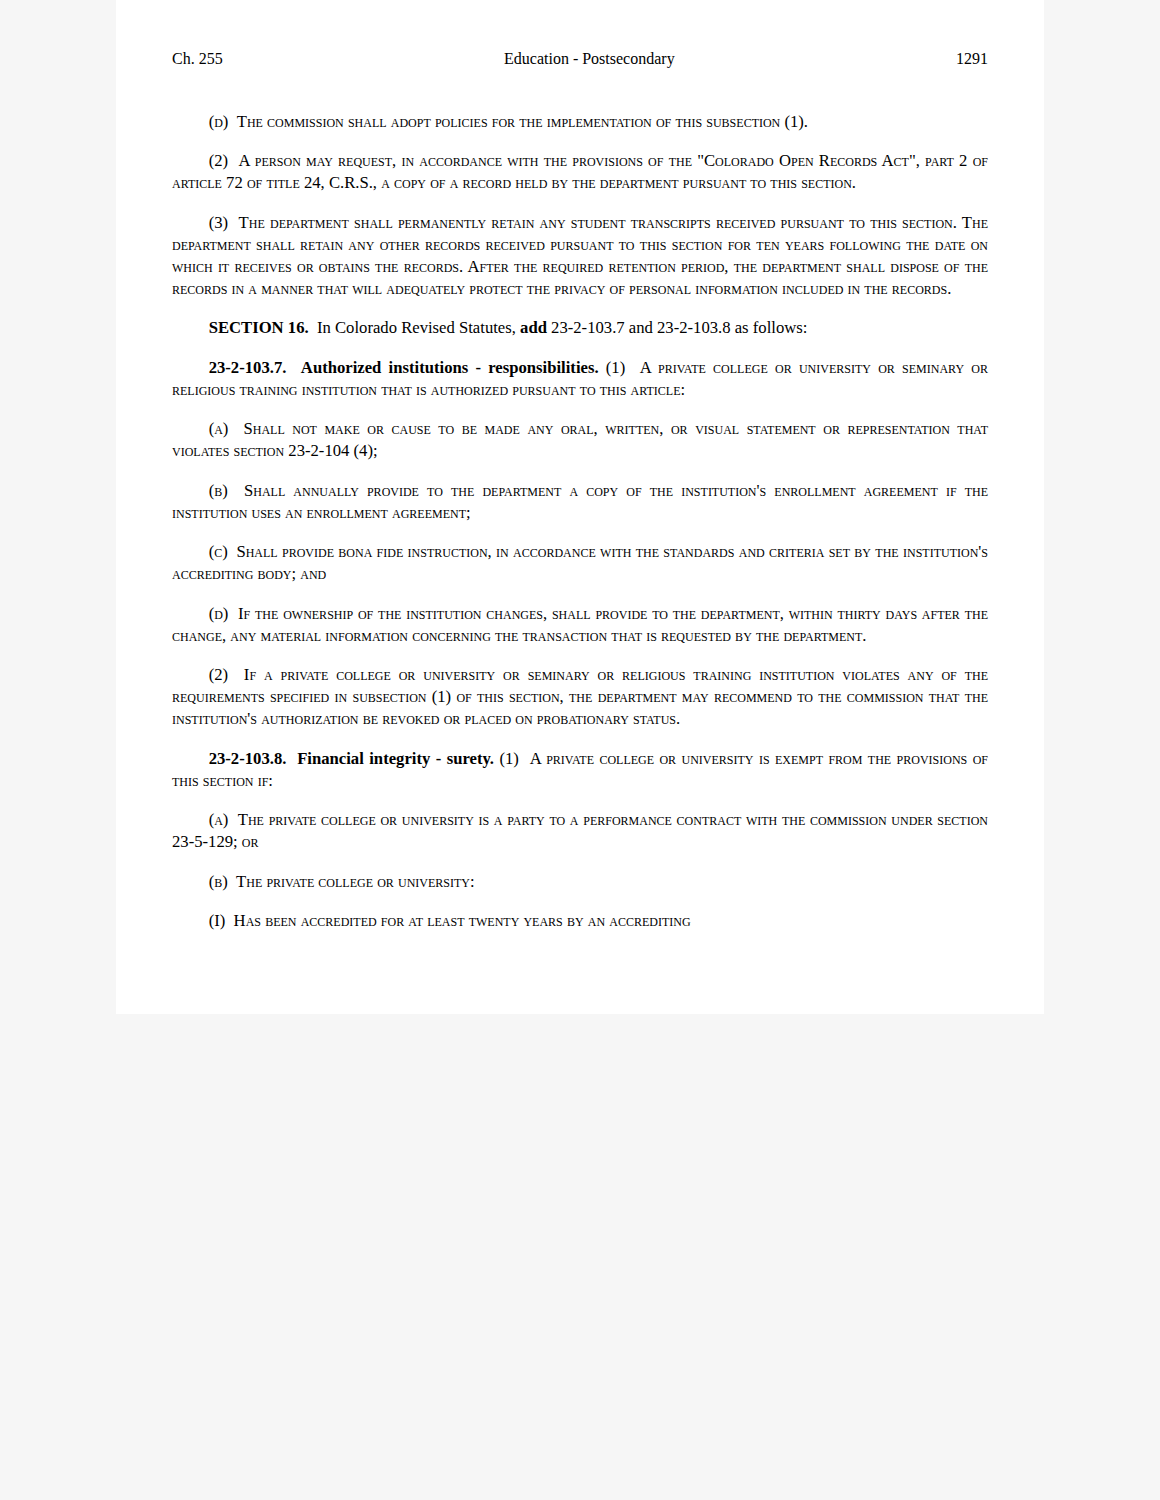Ch. 255 Education - Postsecondary 1291
(d) The commission shall adopt policies for the implementation of this subsection (1).
(2) A person may request, in accordance with the provisions of the "Colorado Open Records Act", part 2 of article 72 of title 24, C.R.S., a copy of a record held by the department pursuant to this section.
(3) The department shall permanently retain any student transcripts received pursuant to this section. The department shall retain any other records received pursuant to this section for ten years following the date on which it receives or obtains the records. After the required retention period, the department shall dispose of the records in a manner that will adequately protect the privacy of personal information included in the records.
SECTION 16. In Colorado Revised Statutes, add 23-2-103.7 and 23-2-103.8 as follows:
23-2-103.7. Authorized institutions - responsibilities. (1) A private college or university or seminary or religious training institution that is authorized pursuant to this article:
(a) Shall not make or cause to be made any oral, written, or visual statement or representation that violates section 23-2-104 (4);
(b) Shall annually provide to the department a copy of the institution's enrollment agreement if the institution uses an enrollment agreement;
(c) Shall provide bona fide instruction, in accordance with the standards and criteria set by the institution's accrediting body; and
(d) If the ownership of the institution changes, shall provide to the department, within thirty days after the change, any material information concerning the transaction that is requested by the department.
(2) If a private college or university or seminary or religious training institution violates any of the requirements specified in subsection (1) of this section, the department may recommend to the commission that the institution's authorization be revoked or placed on probationary status.
23-2-103.8. Financial integrity - surety. (1) A private college or university is exempt from the provisions of this section if:
(a) The private college or university is a party to a performance contract with the commission under section 23-5-129; or
(b) The private college or university:
(I) Has been accredited for at least twenty years by an accrediting